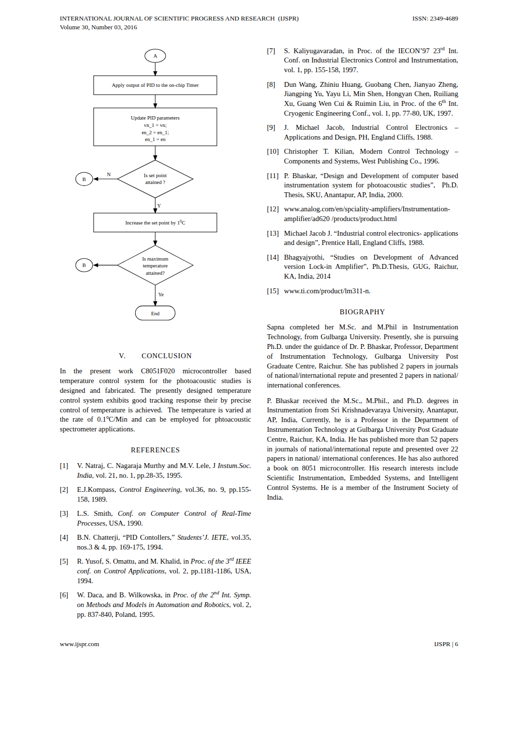INTERNATIONAL JOURNAL OF SCIENTIFIC PROGRESS AND RESEARCH (IJSPR)
Volume 30, Number 03, 2016
ISSN: 2349-4689
A Apply output of PID to the on-chip Timer Update PID parameters vn_1 = vn; en_2 = en_1; en_1 = en Is set point attained ? B N Y Increase the set point by 10C Is maximum temperature attained? B Ye End
V. CONCLUSION
In the present work C8051F020 microcontroller based temperature control system for the photoacoustic studies is designed and fabricated. The presently designed temperature control system exhibits good tracking response their by precise control of temperature is achieved. The temperature is varied at the rate of 0.1oC/Min and can be employed for phtoacoustic spectrometer applications.
REFERENCES
[1] V. Natraj, C. Nagaraja Murthy and M.V. Lele, J Instum.Soc. India, vol. 21, no. 1, pp.28-35, 1995.
[2] E.J.Kompass, Control Engineering, vol.36, no. 9, pp.155-158, 1989.
[3] L.S. Smith, Conf. on Computer Control of Real-Time Processes, USA, 1990.
[4] B.N. Chatterji, “PID Contollers,” Students’J. IETE, vol.35, nos.3 & 4, pp. 169-175, 1994.
[5] R. Yusof, S. Omattu, and M. Khalid, in Proc. of the 3rd IEEE conf. on Control Applications, vol. 2, pp.1181-1186, USA, 1994.
[6] W. Daca, and B. Wilkowska, in Proc. of the 2nd Int. Symp. on Methods and Models in Automation and Robotics, vol. 2, pp. 837-840, Poland, 1995.
[7] S. Kaliyugavaradan, in Proc. of the IECON’97 23rd Int. Conf. on Industrial Electronics Control and Instrumentation, vol. 1, pp. 155-158, 1997.
[8] Dun Wang, Zhiniu Huang, Guobang Chen, Jianyao Zheng, Jiangping Yu, Yayu Li, Min Shen, Hongyan Chen, Ruiliang Xu, Guang Wen Cui & Ruimin Liu, in Proc. of the 6th Int. Cryogenic Engineering Conf., vol. 1, pp. 77-80, UK, 1997.
[9] J. Michael Jacob, Industrial Control Electronics – Applications and Design, PH, England Cliffs, 1988.
[10] Christopher T. Kilian, Modern Control Technology – Components and Systems, West Publishing Co., 1996.
[11] P. Bhaskar, “Design and Development of computer based instrumentation system for photoacoustic studies”, Ph.D. Thesis, SKU, Anantapur, AP, India, 2000.
[12] www.analog.com/en/spciality-amplifiers/Instrumentation-amplifier/ad620 /products/product.html
[13] Michael Jacob J. “Industrial control electronics- applications and design”, Prentice Hall, England Cliffs, 1988.
[14] Bhagyajyothi, “Studies on Development of Advanced version Lock-in Amplifier”, Ph.D.Thesis, GUG, Raichur, KA, India, 2014
[15] www.ti.com/product/lm311-n.
BIOGRAPHY
Sapna completed her M.Sc. and M.Phil in Instrumentation Technology, from Gulbarga University. Presently, she is pursuing Ph.D. under the guidance of Dr. P. Bhaskar, Professor, Department of Instrumentation Technology, Gulbarga University Post Graduate Centre, Raichur. She has published 2 papers in journals of national/international repute and presented 2 papers in national/ international conferences.
P. Bhaskar received the M.Sc., M.Phil., and Ph.D. degrees in Instrumentation from Sri Krishnadevaraya University, Anantapur, AP, India, Currently, he is a Professor in the Department of Instrumentation Technology at Gulbarga University Post Graduate Centre, Raichur, KA, India. He has published more than 52 papers in journals of national/international repute and presented over 22 papers in national/ international conferences. He has also authored a book on 8051 microcontroller. His research interests include Scientific Instrumentation, Embedded Systems, and Intelligent Control Systems. He is a member of the Instrument Society of India.
www.ijspr.com
IJSPR | 6